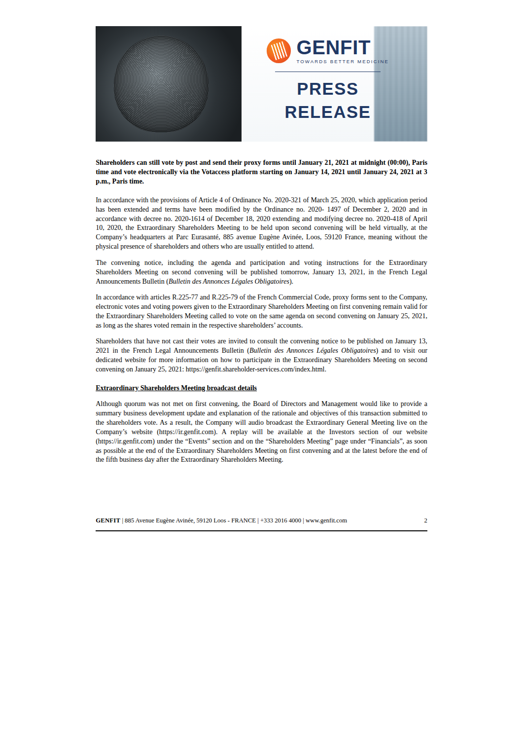GENFIT
Towards Better Medicine
PRESS RELEASE
Shareholders can still vote by post and send their proxy forms until January 21, 2021 at midnight (00:00), Paris time and vote electronically via the Votaccess platform starting on January 14, 2021 until January 24, 2021 at 3 p.m., Paris time.
In accordance with the provisions of Article 4 of Ordinance No. 2020-321 of March 25, 2020, which application period has been extended and terms have been modified by the Ordinance no. 2020- 1497 of December 2, 2020 and in accordance with decree no. 2020-1614 of December 18, 2020 extending and modifying decree no. 2020-418 of April 10, 2020, the Extraordinary Shareholders Meeting to be held upon second convening will be held virtually, at the Company’s headquarters at Parc Eurasanté, 885 avenue Eugène Avinée, Loos, 59120 France, meaning without the physical presence of shareholders and others who are usually entitled to attend.
The convening notice, including the agenda and participation and voting instructions for the Extraordinary Shareholders Meeting on second convening will be published tomorrow, January 13, 2021, in the French Legal Announcements Bulletin (Bulletin des Annonces Légales Obligatoires).
In accordance with articles R.225-77 and R.225-79 of the French Commercial Code, proxy forms sent to the Company, electronic votes and voting powers given to the Extraordinary Shareholders Meeting on first convening remain valid for the Extraordinary Shareholders Meeting called to vote on the same agenda on second convening on January 25, 2021, as long as the shares voted remain in the respective shareholders’ accounts.
Shareholders that have not cast their votes are invited to consult the convening notice to be published on January 13, 2021 in the French Legal Announcements Bulletin (Bulletin des Annonces Légales Obligatoires) and to visit our dedicated website for more information on how to participate in the Extraordinary Shareholders Meeting on second convening on January 25, 2021: https://genfit.shareholder-services.com/index.html.
Extraordinary Shareholders Meeting broadcast details
Although quorum was not met on first convening, the Board of Directors and Management would like to provide a summary business development update and explanation of the rationale and objectives of this transaction submitted to the shareholders vote. As a result, the Company will audio broadcast the Extraordinary General Meeting live on the Company’s website (https://ir.genfit.com). A replay will be available at the Investors section of our website (https://ir.genfit.com) under the “Events” section and on the “Shareholders Meeting” page under “Financials”, as soon as possible at the end of the Extraordinary Shareholders Meeting on first convening and at the latest before the end of the fifth business day after the Extraordinary Shareholders Meeting.
GENFIT | 885 Avenue Eugène Avinée, 59120 Loos - FRANCE | +333 2016 4000 | www.genfit.com
2